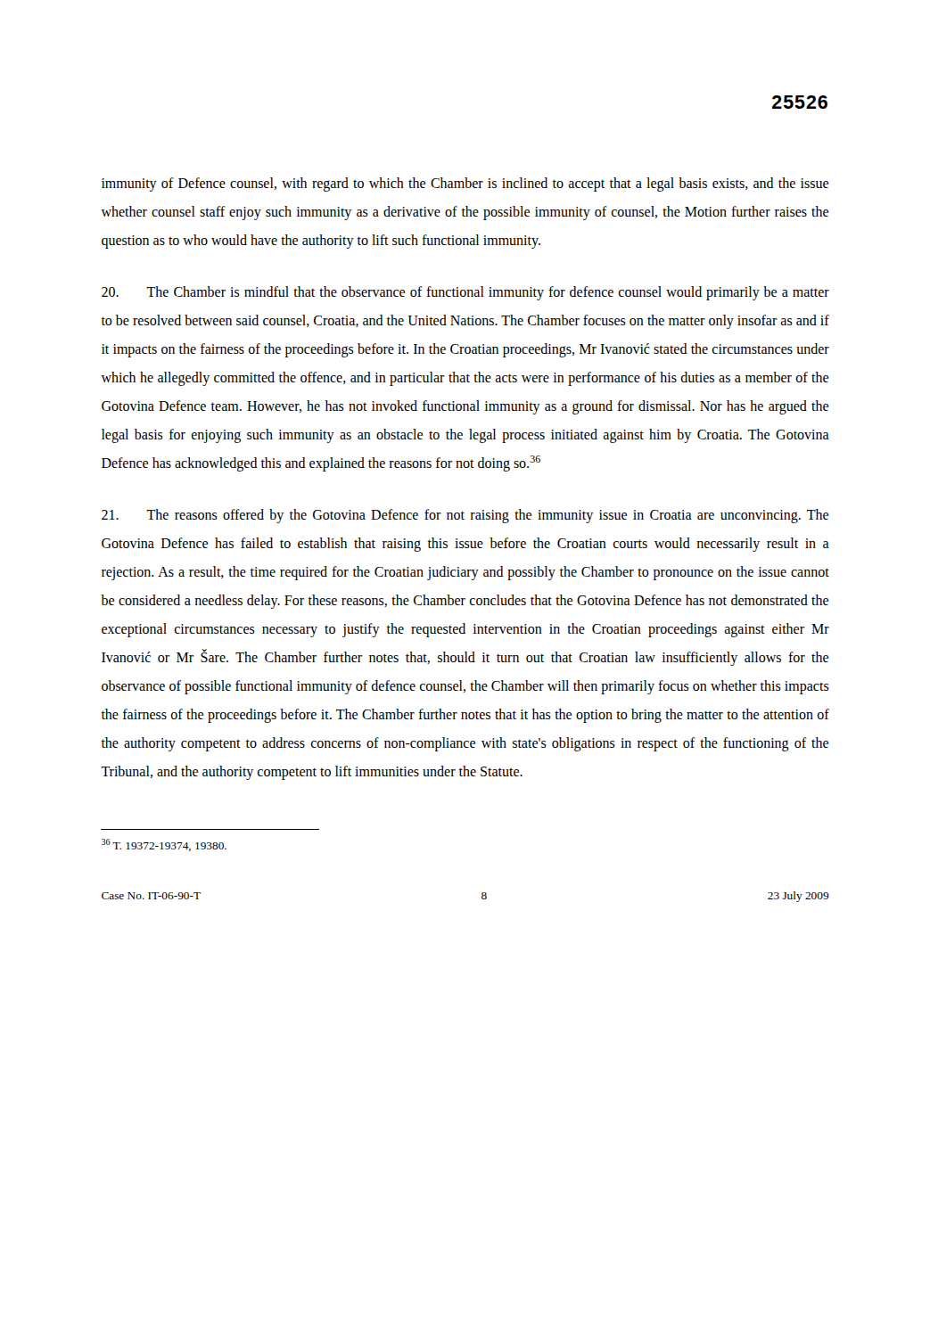25526
immunity of Defence counsel, with regard to which the Chamber is inclined to accept that a legal basis exists, and the issue whether counsel staff enjoy such immunity as a derivative of the possible immunity of counsel, the Motion further raises the question as to who would have the authority to lift such functional immunity.
20. The Chamber is mindful that the observance of functional immunity for defence counsel would primarily be a matter to be resolved between said counsel, Croatia, and the United Nations. The Chamber focuses on the matter only insofar as and if it impacts on the fairness of the proceedings before it. In the Croatian proceedings, Mr Ivanović stated the circumstances under which he allegedly committed the offence, and in particular that the acts were in performance of his duties as a member of the Gotovina Defence team. However, he has not invoked functional immunity as a ground for dismissal. Nor has he argued the legal basis for enjoying such immunity as an obstacle to the legal process initiated against him by Croatia. The Gotovina Defence has acknowledged this and explained the reasons for not doing so.36
21. The reasons offered by the Gotovina Defence for not raising the immunity issue in Croatia are unconvincing. The Gotovina Defence has failed to establish that raising this issue before the Croatian courts would necessarily result in a rejection. As a result, the time required for the Croatian judiciary and possibly the Chamber to pronounce on the issue cannot be considered a needless delay. For these reasons, the Chamber concludes that the Gotovina Defence has not demonstrated the exceptional circumstances necessary to justify the requested intervention in the Croatian proceedings against either Mr Ivanović or Mr Šare. The Chamber further notes that, should it turn out that Croatian law insufficiently allows for the observance of possible functional immunity of defence counsel, the Chamber will then primarily focus on whether this impacts the fairness of the proceedings before it. The Chamber further notes that it has the option to bring the matter to the attention of the authority competent to address concerns of non-compliance with state's obligations in respect of the functioning of the Tribunal, and the authority competent to lift immunities under the Statute.
36 T. 19372-19374, 19380.
Case No. IT-06-90-T 8 23 July 2009